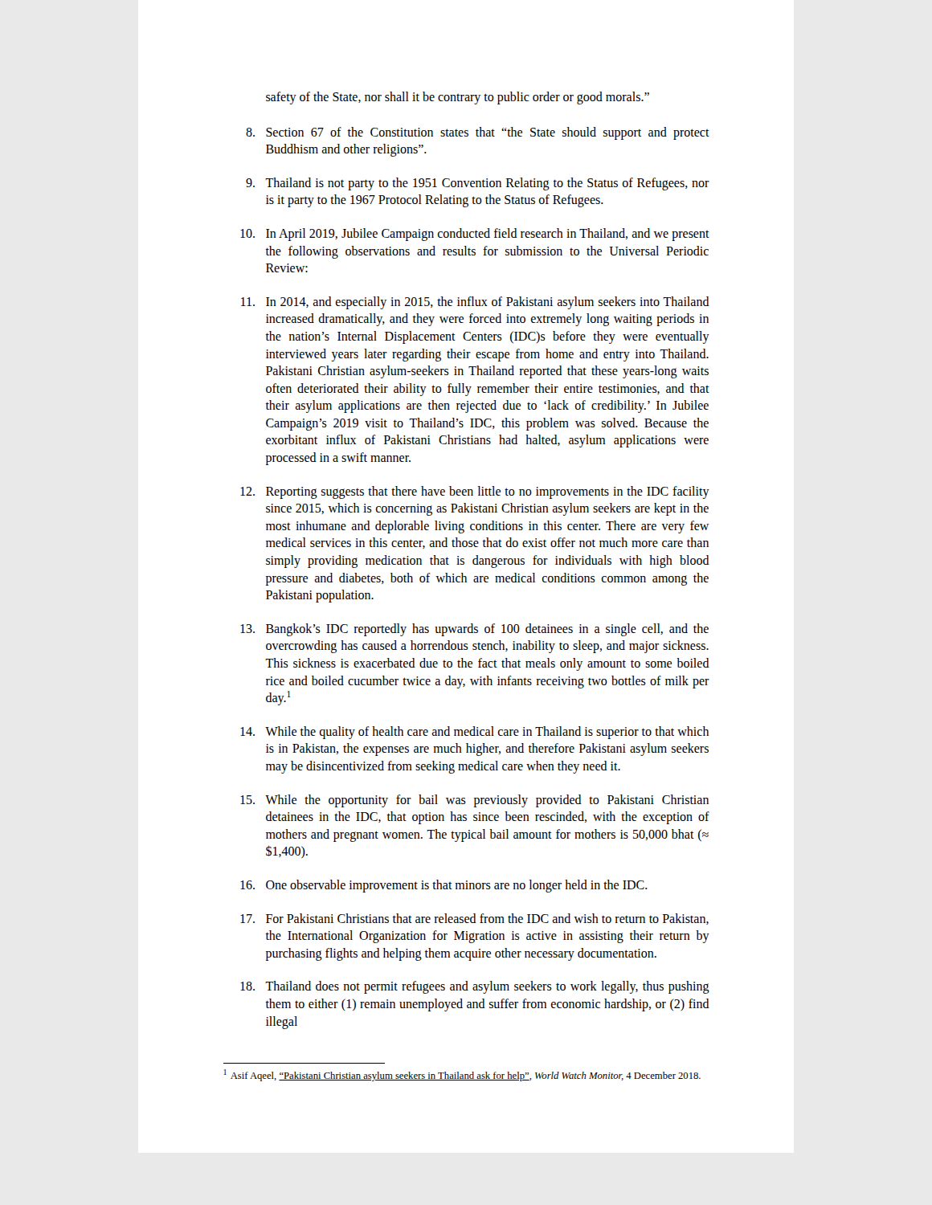safety of the State, nor shall it be contrary to public order or good morals.”
8. Section 67 of the Constitution states that “the State should support and protect Buddhism and other religions”.
9. Thailand is not party to the 1951 Convention Relating to the Status of Refugees, nor is it party to the 1967 Protocol Relating to the Status of Refugees.
10. In April 2019, Jubilee Campaign conducted field research in Thailand, and we present the following observations and results for submission to the Universal Periodic Review:
11. In 2014, and especially in 2015, the influx of Pakistani asylum seekers into Thailand increased dramatically, and they were forced into extremely long waiting periods in the nation’s Internal Displacement Centers (IDC)s before they were eventually interviewed years later regarding their escape from home and entry into Thailand. Pakistani Christian asylum-seekers in Thailand reported that these years-long waits often deteriorated their ability to fully remember their entire testimonies, and that their asylum applications are then rejected due to ‘lack of credibility.’ In Jubilee Campaign’s 2019 visit to Thailand’s IDC, this problem was solved. Because the exorbitant influx of Pakistani Christians had halted, asylum applications were processed in a swift manner.
12. Reporting suggests that there have been little to no improvements in the IDC facility since 2015, which is concerning as Pakistani Christian asylum seekers are kept in the most inhumane and deplorable living conditions in this center. There are very few medical services in this center, and those that do exist offer not much more care than simply providing medication that is dangerous for individuals with high blood pressure and diabetes, both of which are medical conditions common among the Pakistani population.
13. Bangkok’s IDC reportedly has upwards of 100 detainees in a single cell, and the overcrowding has caused a horrendous stench, inability to sleep, and major sickness. This sickness is exacerbated due to the fact that meals only amount to some boiled rice and boiled cucumber twice a day, with infants receiving two bottles of milk per day.1
14. While the quality of health care and medical care in Thailand is superior to that which is in Pakistan, the expenses are much higher, and therefore Pakistani asylum seekers may be disincentivized from seeking medical care when they need it.
15. While the opportunity for bail was previously provided to Pakistani Christian detainees in the IDC, that option has since been rescinded, with the exception of mothers and pregnant women. The typical bail amount for mothers is 50,000 bhat (≈ $1,400).
16. One observable improvement is that minors are no longer held in the IDC.
17. For Pakistani Christians that are released from the IDC and wish to return to Pakistan, the International Organization for Migration is active in assisting their return by purchasing flights and helping them acquire other necessary documentation.
18. Thailand does not permit refugees and asylum seekers to work legally, thus pushing them to either (1) remain unemployed and suffer from economic hardship, or (2) find illegal
1 Asif Aqeel, “Pakistani Christian asylum seekers in Thailand ask for help”, World Watch Monitor, 4 December 2018.